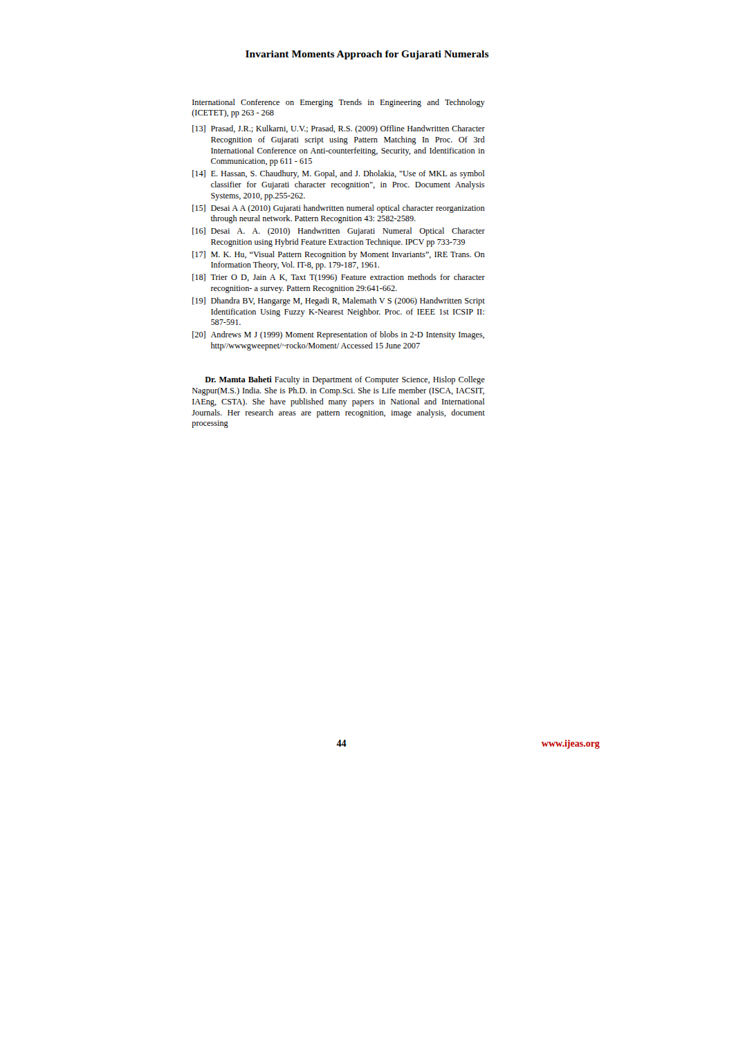Invariant Moments Approach for Gujarati Numerals
International Conference on Emerging Trends in Engineering and Technology (ICETET), pp 263 - 268
[13] Prasad, J.R.; Kulkarni, U.V.; Prasad, R.S. (2009) Offline Handwritten Character Recognition of Gujarati script using Pattern Matching In Proc. Of 3rd International Conference on Anti-counterfeiting, Security, and Identification in Communication, pp 611 - 615
[14] E. Hassan, S. Chaudhury, M. Gopal, and J. Dholakia, "Use of MKL as symbol classifier for Gujarati character recognition", in Proc. Document Analysis Systems, 2010, pp.255-262.
[15] Desai A A (2010) Gujarati handwritten numeral optical character reorganization through neural network. Pattern Recognition 43: 2582-2589.
[16] Desai A. A. (2010) Handwritten Gujarati Numeral Optical Character Recognition using Hybrid Feature Extraction Technique. IPCV pp 733-739
[17] M. K. Hu, “Visual Pattern Recognition by Moment Invariants”, IRE Trans. On Information Theory, Vol. IT-8, pp. 179-187, 1961.
[18] Trier O D, Jain A K, Taxt T(1996) Feature extraction methods for character recognition- a survey. Pattern Recognition 29:641-662.
[19] Dhandra BV, Hangarge M, Hegadi R, Malemath V S (2006) Handwritten Script Identification Using Fuzzy K-Nearest Neighbor. Proc. of IEEE 1st ICSIP II: 587-591.
[20] Andrews M J (1999) Moment Representation of blobs in 2-D Intensity Images, http//wwwgweepnet/~rocko/Moment/ Accessed 15 June 2007
Dr. Mamta Baheti Faculty in Department of Computer Science, Hislop College Nagpur(M.S.) India. She is Ph.D. in Comp.Sci. She is Life member (ISCA, IACSIT, IAEng, CSTA). She have published many papers in National and International Journals. Her research areas are pattern recognition, image analysis, document processing
44 www.ijeas.org